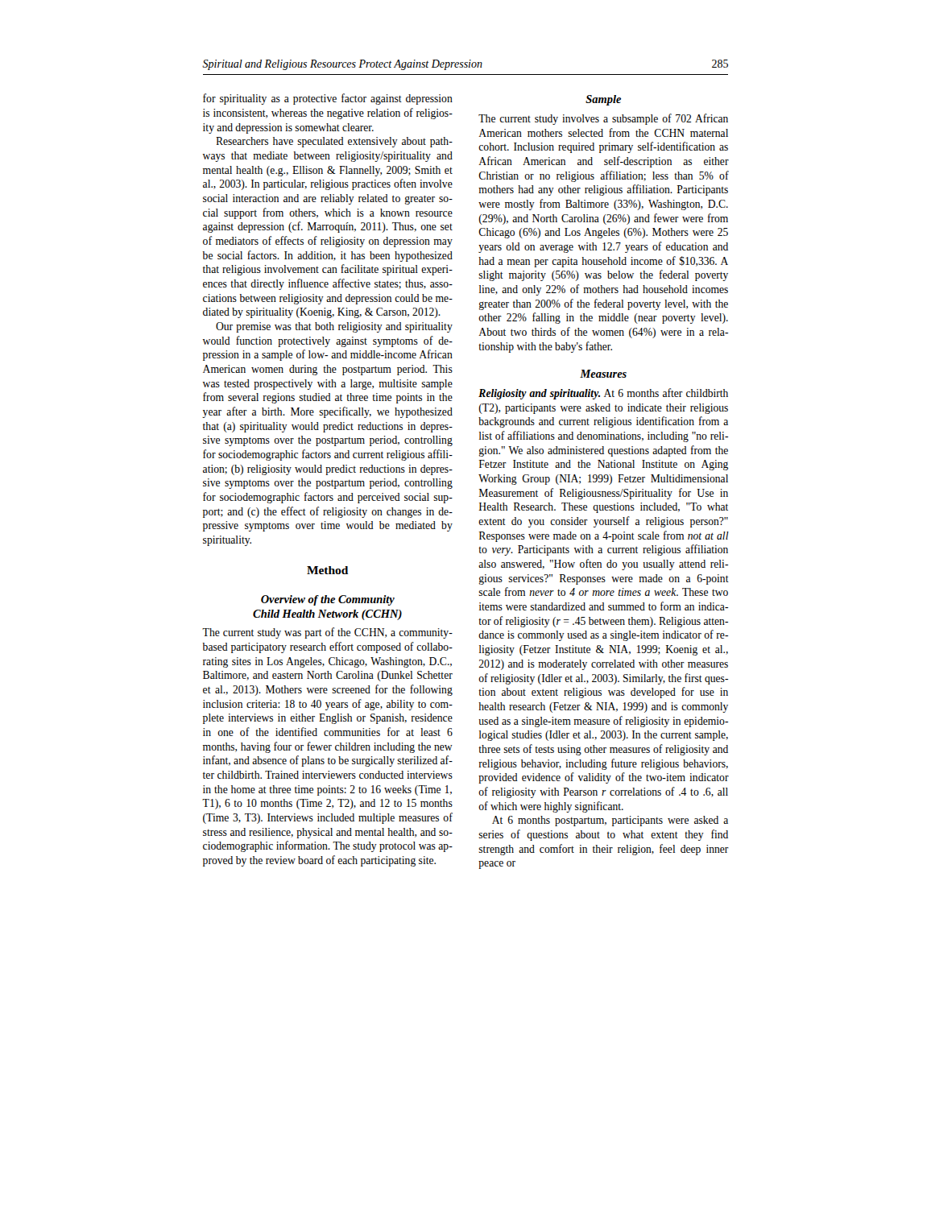Spiritual and Religious Resources Protect Against Depression 285
for spirituality as a protective factor against depression is inconsistent, whereas the negative relation of religiosity and depression is somewhat clearer.
Researchers have speculated extensively about pathways that mediate between religiosity/spirituality and mental health (e.g., Ellison & Flannelly, 2009; Smith et al., 2003). In particular, religious practices often involve social interaction and are reliably related to greater social support from others, which is a known resource against depression (cf. Marroquín, 2011). Thus, one set of mediators of effects of religiosity on depression may be social factors. In addition, it has been hypothesized that religious involvement can facilitate spiritual experiences that directly influence affective states; thus, associations between religiosity and depression could be mediated by spirituality (Koenig, King, & Carson, 2012).
Our premise was that both religiosity and spirituality would function protectively against symptoms of depression in a sample of low- and middle-income African American women during the postpartum period. This was tested prospectively with a large, multisite sample from several regions studied at three time points in the year after a birth. More specifically, we hypothesized that (a) spirituality would predict reductions in depressive symptoms over the postpartum period, controlling for sociodemographic factors and current religious affiliation; (b) religiosity would predict reductions in depressive symptoms over the postpartum period, controlling for sociodemographic factors and perceived social support; and (c) the effect of religiosity on changes in depressive symptoms over time would be mediated by spirituality.
Method
Overview of the Community
Child Health Network (CCHN)
The current study was part of the CCHN, a community-based participatory research effort composed of collaborating sites in Los Angeles, Chicago, Washington, D.C., Baltimore, and eastern North Carolina (Dunkel Schetter et al., 2013). Mothers were screened for the following inclusion criteria: 18 to 40 years of age, ability to complete interviews in either English or Spanish, residence in one of the identified communities for at least 6 months, having four or fewer children including the new infant, and absence of plans to be surgically sterilized after childbirth. Trained interviewers conducted interviews in the home at three time points: 2 to 16 weeks (Time 1, T1), 6 to 10 months (Time 2, T2), and 12 to 15 months (Time 3, T3). Interviews included multiple measures of stress and resilience, physical and mental health, and sociodemographic information. The study protocol was approved by the review board of each participating site.
Sample
The current study involves a subsample of 702 African American mothers selected from the CCHN maternal cohort. Inclusion required primary self-identification as African American and self-description as either Christian or no religious affiliation; less than 5% of mothers had any other religious affiliation. Participants were mostly from Baltimore (33%), Washington, D.C. (29%), and North Carolina (26%) and fewer were from Chicago (6%) and Los Angeles (6%). Mothers were 25 years old on average with 12.7 years of education and had a mean per capita household income of $10,336. A slight majority (56%) was below the federal poverty line, and only 22% of mothers had household incomes greater than 200% of the federal poverty level, with the other 22% falling in the middle (near poverty level). About two thirds of the women (64%) were in a relationship with the baby's father.
Measures
Religiosity and spirituality. At 6 months after childbirth (T2), participants were asked to indicate their religious backgrounds and current religious identification from a list of affiliations and denominations, including "no religion." We also administered questions adapted from the Fetzer Institute and the National Institute on Aging Working Group (NIA; 1999) Fetzer Multidimensional Measurement of Religiousness/Spirituality for Use in Health Research. These questions included, "To what extent do you consider yourself a religious person?" Responses were made on a 4-point scale from not at all to very. Participants with a current religious affiliation also answered, "How often do you usually attend religious services?" Responses were made on a 6-point scale from never to 4 or more times a week. These two items were standardized and summed to form an indicator of religiosity (r = .45 between them). Religious attendance is commonly used as a single-item indicator of religiosity (Fetzer Institute & NIA, 1999; Koenig et al., 2012) and is moderately correlated with other measures of religiosity (Idler et al., 2003). Similarly, the first question about extent religious was developed for use in health research (Fetzer & NIA, 1999) and is commonly used as a single-item measure of religiosity in epidemiological studies (Idler et al., 2003). In the current sample, three sets of tests using other measures of religiosity and religious behavior, including future religious behaviors, provided evidence of validity of the two-item indicator of religiosity with Pearson r correlations of .4 to .6, all of which were highly significant.
At 6 months postpartum, participants were asked a series of questions about to what extent they find strength and comfort in their religion, feel deep inner peace or